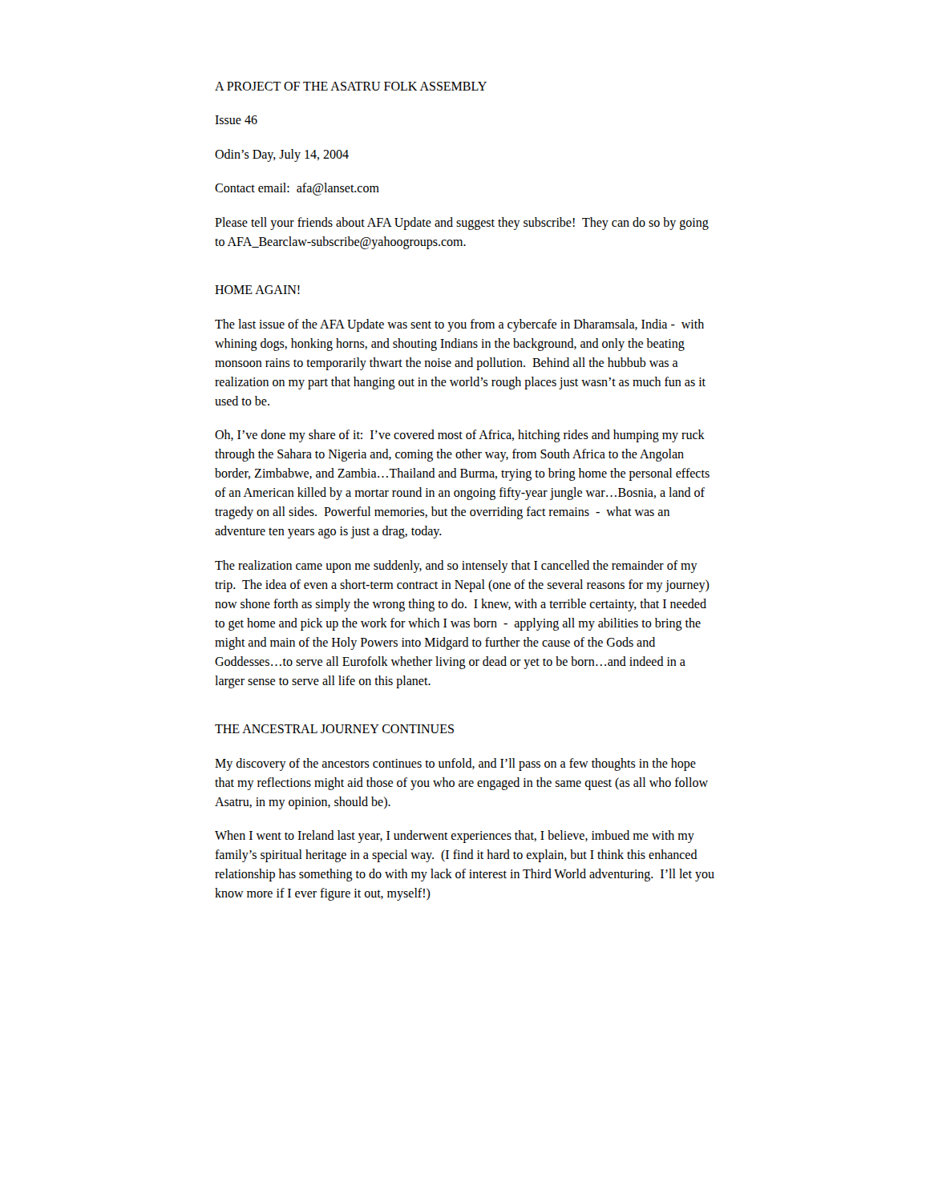A PROJECT OF THE ASATRU FOLK ASSEMBLY
Issue 46
Odin’s Day, July 14, 2004
Contact email: afa@lanset.com
Please tell your friends about AFA Update and suggest they subscribe! They can do so by going to AFA_Bearclaw-subscribe@yahoogroups.com.
HOME AGAIN!
The last issue of the AFA Update was sent to you from a cybercafe in Dharamsala, India - with whining dogs, honking horns, and shouting Indians in the background, and only the beating monsoon rains to temporarily thwart the noise and pollution. Behind all the hubbub was a realization on my part that hanging out in the world’s rough places just wasn’t as much fun as it used to be.
Oh, I’ve done my share of it: I’ve covered most of Africa, hitching rides and humping my ruck through the Sahara to Nigeria and, coming the other way, from South Africa to the Angolan border, Zimbabwe, and Zambia…Thailand and Burma, trying to bring home the personal effects of an American killed by a mortar round in an ongoing fifty-year jungle war…Bosnia, a land of tragedy on all sides. Powerful memories, but the overriding fact remains - what was an adventure ten years ago is just a drag, today.
The realization came upon me suddenly, and so intensely that I cancelled the remainder of my trip. The idea of even a short-term contract in Nepal (one of the several reasons for my journey) now shone forth as simply the wrong thing to do. I knew, with a terrible certainty, that I needed to get home and pick up the work for which I was born - applying all my abilities to bring the might and main of the Holy Powers into Midgard to further the cause of the Gods and Goddesses…to serve all Eurofolk whether living or dead or yet to be born…and indeed in a larger sense to serve all life on this planet.
THE ANCESTRAL JOURNEY CONTINUES
My discovery of the ancestors continues to unfold, and I’ll pass on a few thoughts in the hope that my reflections might aid those of you who are engaged in the same quest (as all who follow Asatru, in my opinion, should be).
When I went to Ireland last year, I underwent experiences that, I believe, imbued me with my family’s spiritual heritage in a special way. (I find it hard to explain, but I think this enhanced relationship has something to do with my lack of interest in Third World adventuring. I’ll let you know more if I ever figure it out, myself!)